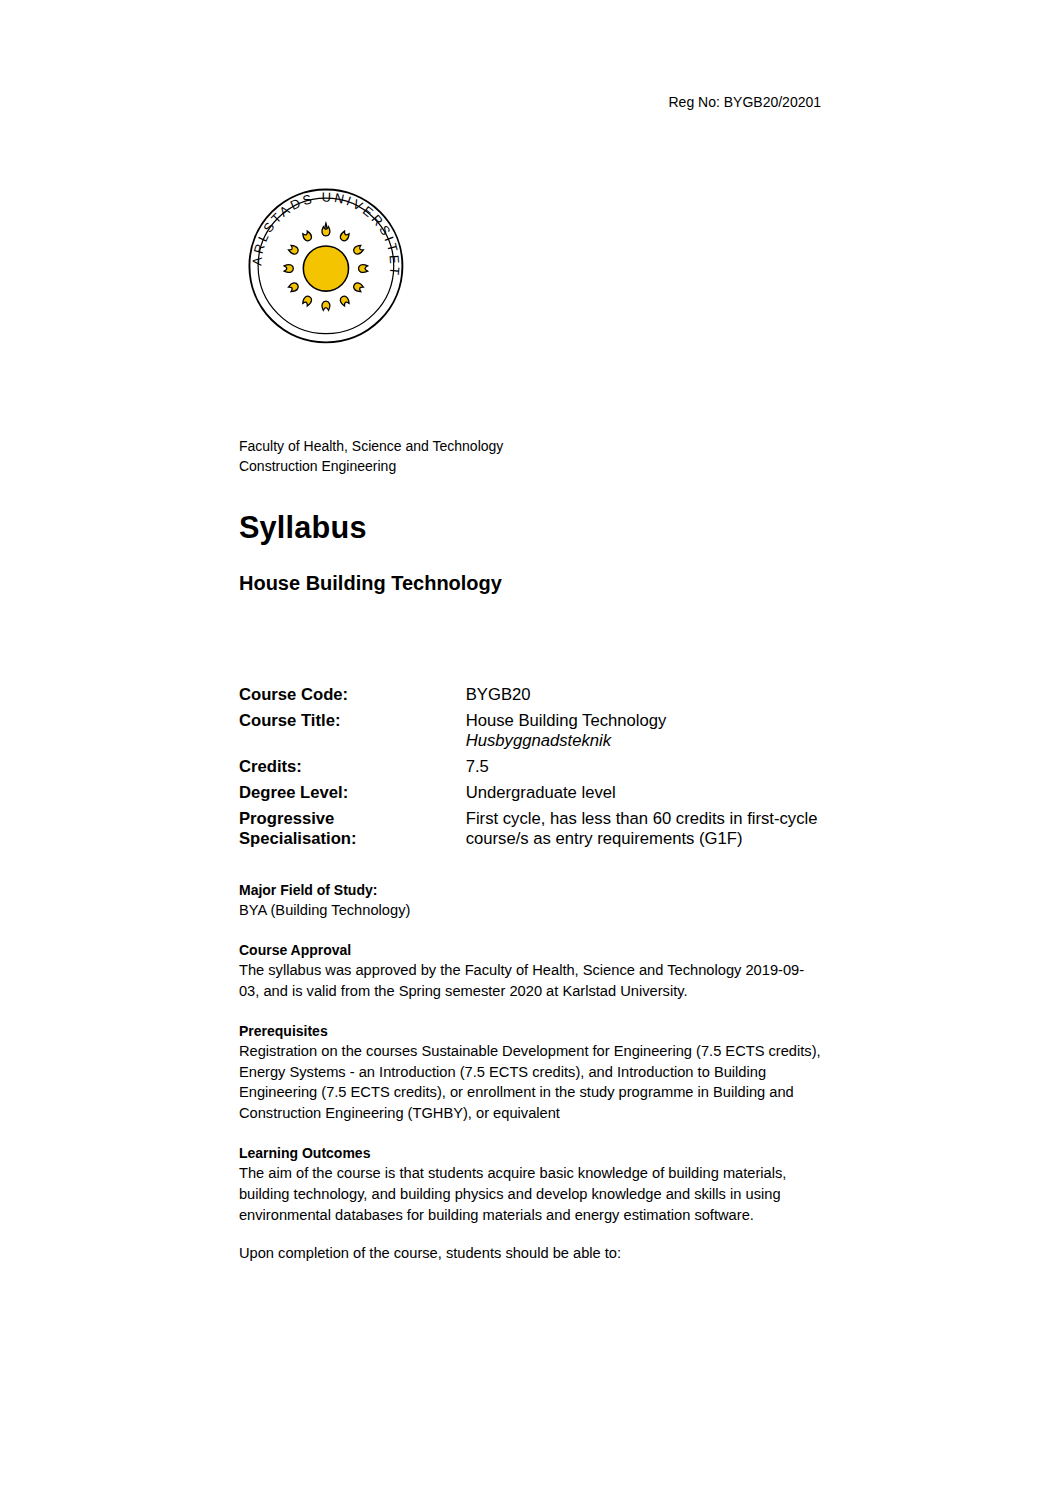Reg No: BYGB20/20201
KARLSTADS UNIVERSITET
Faculty of Health, Science and Technology
Construction Engineering
Syllabus
House Building Technology
| Course Code: | BYGB20 |
| Course Title: | House Building Technology Husbyggnadsteknik |
| Credits: | 7.5 |
| Degree Level: | Undergraduate level |
| Progressive Specialisation: | First cycle, has less than 60 credits in first-cycle course/s as entry requirements (G1F) |
Major Field of Study:
BYA (Building Technology)
Course Approval
The syllabus was approved by the Faculty of Health, Science and Technology 2019-09-03, and is valid from the Spring semester 2020 at Karlstad University.
Prerequisites
Registration on the courses Sustainable Development for Engineering (7.5 ECTS credits), Energy Systems - an Introduction (7.5 ECTS credits), and Introduction to Building Engineering (7.5 ECTS credits), or enrollment in the study programme in Building and Construction Engineering (TGHBY), or equivalent
Learning Outcomes
The aim of the course is that students acquire basic knowledge of building materials, building technology, and building physics and develop knowledge and skills in using environmental databases for building materials and energy estimation software.
Upon completion of the course, students should be able to: